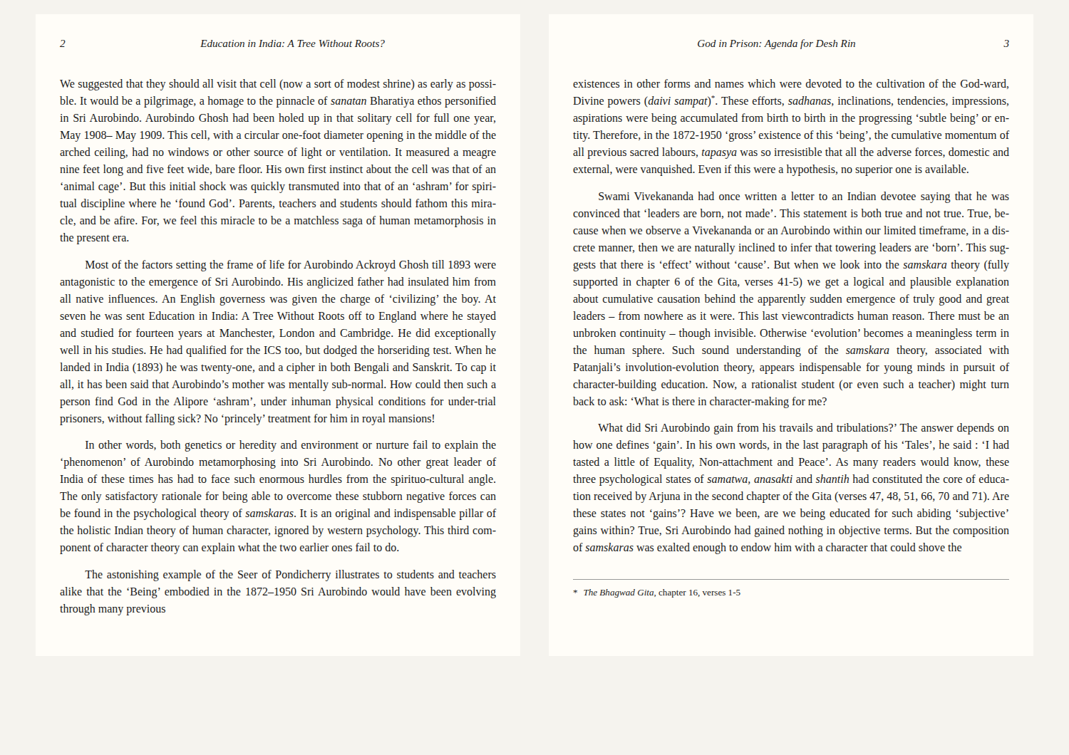2 Education in India: A Tree Without Roots?
We suggested that they should all visit that cell (now a sort of modest shrine) as early as possible. It would be a pilgrimage, a homage to the pinnacle of sanatan Bharatiya ethos personified in Sri Aurobindo. Aurobindo Ghosh had been holed up in that solitary cell for full one year, May 1908– May 1909. This cell, with a circular one-foot diameter opening in the middle of the arched ceiling, had no windows or other source of light or ventilation. It measured a meagre nine feet long and five feet wide, bare floor. His own first instinct about the cell was that of an ‘animal cage’. But this initial shock was quickly transmuted into that of an ‘ashram’ for spiritual discipline where he ‘found God’. Parents, teachers and students should fathom this miracle, and be afire. For, we feel this miracle to be a matchless saga of human metamorphosis in the present era.
Most of the factors setting the frame of life for Aurobindo Ackroyd Ghosh till 1893 were antagonistic to the emergence of Sri Aurobindo. His anglicized father had insulated him from all native influences. An English governess was given the charge of ‘civilizing’ the boy. At seven he was sent Education in India: A Tree Without Roots off to England where he stayed and studied for fourteen years at Manchester, London and Cambridge. He did exceptionally well in his studies. He had qualified for the ICS too, but dodged the horseriding test. When he landed in India (1893) he was twenty-one, and a cipher in both Bengali and Sanskrit. To cap it all, it has been said that Aurobindo’s mother was mentally sub-normal. How could then such a person find God in the Alipore ‘ashram’, under inhuman physical conditions for under-trial prisoners, without falling sick? No ‘princely’ treatment for him in royal mansions!
In other words, both genetics or heredity and environment or nurture fail to explain the ‘phenomenon’ of Aurobindo metamorphosing into Sri Aurobindo. No other great leader of India of these times has had to face such enormous hurdles from the spirituo-cultural angle. The only satisfactory rationale for being able to overcome these stubborn negative forces can be found in the psychological theory of samskaras. It is an original and indispensable pillar of the holistic Indian theory of human character, ignored by western psychology. This third component of character theory can explain what the two earlier ones fail to do.
The astonishing example of the Seer of Pondicherry illustrates to students and teachers alike that the ‘Being’ embodied in the 1872–1950 Sri Aurobindo would have been evolving through many previous
God in Prison: Agenda for Desh Rin 3
existences in other forms and names which were devoted to the cultivation of the God-ward, Divine powers (daivi sampat)*. These efforts, sadhanas, inclinations, tendencies, impressions, aspirations were being accumulated from birth to birth in the progressing ‘subtle being’ or entity. Therefore, in the 1872-1950 ‘gross’ existence of this ‘being’, the cumulative momentum of all previous sacred labours, tapasya was so irresistible that all the adverse forces, domestic and external, were vanquished. Even if this were a hypothesis, no superior one is available.
Swami Vivekananda had once written a letter to an Indian devotee saying that he was convinced that ‘leaders are born, not made’. This statement is both true and not true. True, because when we observe a Vivekananda or an Aurobindo within our limited timeframe, in a discrete manner, then we are naturally inclined to infer that towering leaders are ‘born’. This suggests that there is ‘effect’ without ‘cause’. But when we look into the samskara theory (fully supported in chapter 6 of the Gita, verses 41-5) we get a logical and plausible explanation about cumulative causation behind the apparently sudden emergence of truly good and great leaders – from nowhere as it were. This last viewcontradicts human reason. There must be an unbroken continuity – though invisible. Otherwise ‘evolution’ becomes a meaningless term in the human sphere. Such sound understanding of the samskara theory, associated with Patanjali’s involution-evolution theory, appears indispensable for young minds in pursuit of character-building education. Now, a rationalist student (or even such a teacher) might turn back to ask: ‘What is there in character-making for me?
What did Sri Aurobindo gain from his travails and tribulations?’ The answer depends on how one defines ‘gain’. In his own words, in the last paragraph of his ‘Tales’, he said : ‘I had tasted a little of Equality, Non-attachment and Peace’. As many readers would know, these three psychological states of samatwa, anasakti and shantih had constituted the core of education received by Arjuna in the second chapter of the Gita (verses 47, 48, 51, 66, 70 and 71). Are these states not ‘gains’? Have we been, are we being educated for such abiding ‘subjective’ gains within? True, Sri Aurobindo had gained nothing in objective terms. But the composition of samskaras was exalted enough to endow him with a character that could shove the
*The Bhagwad Gita, chapter 16, verses 1-5